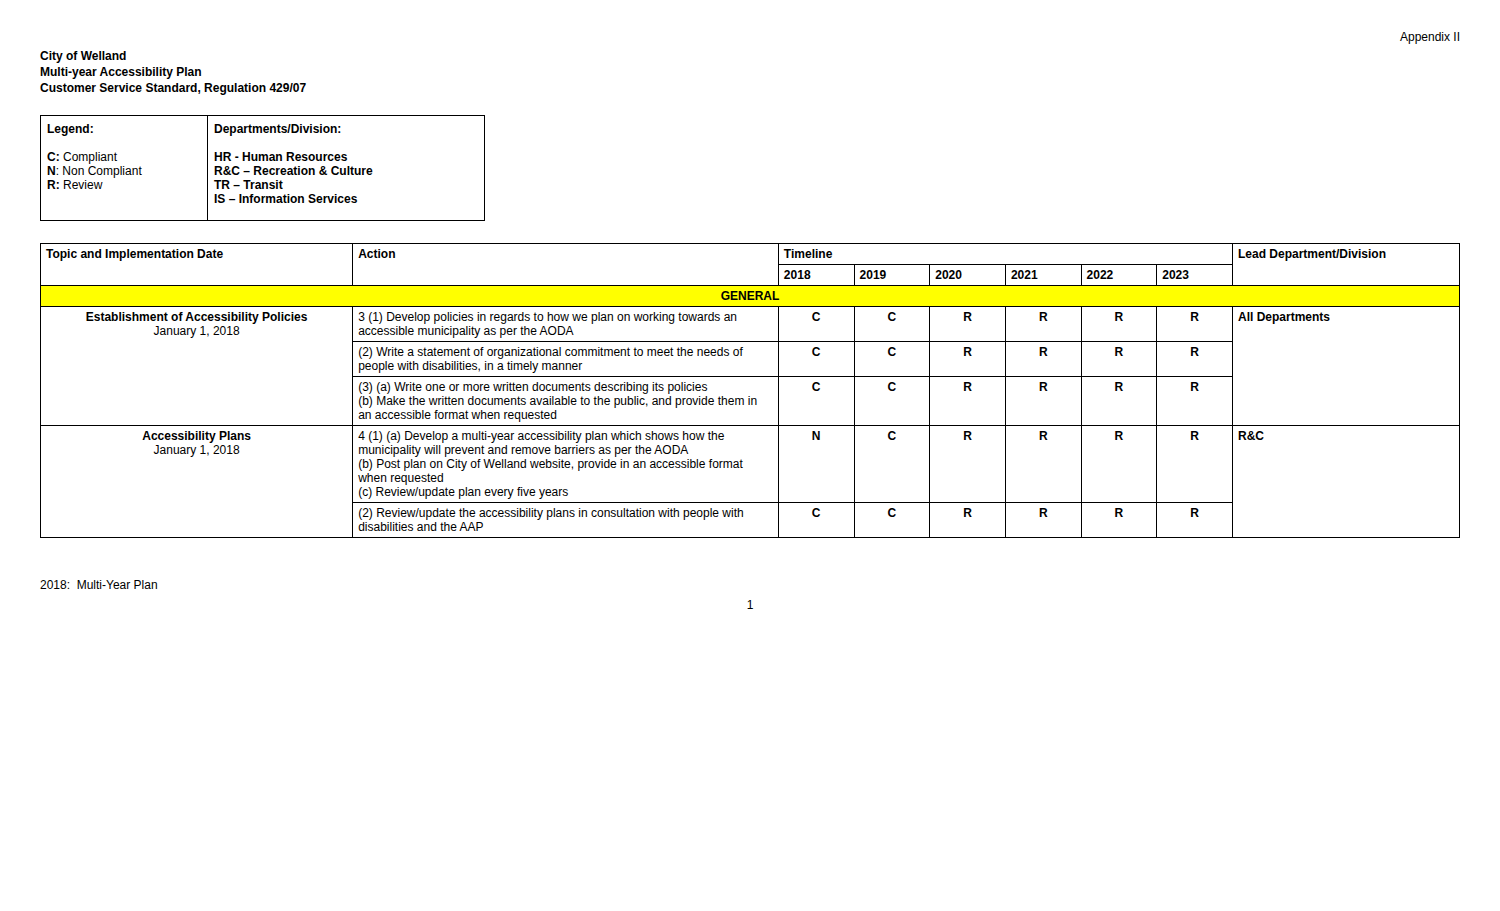Appendix II
City of Welland
Multi-year Accessibility Plan
Customer Service Standard, Regulation 429/07
| Legend: C: Compliant N : Non Compliant R: Review | Departments/Division: HR - Human Resources R&C – Recreation & Culture TR – Transit IS – Information Services |
| Topic and Implementation Date | Action | Timeline | Lead Department/Division |
| --- | --- | --- | --- |
| 2018 | 2019 | 2020 | 2021 | 2022 | 2023 |
| GENERAL |
| Establishment of Accessibility Policies January 1, 2018 | 3 (1) Develop policies in regards to how we plan on working towards an accessible municipality as per the AODA | C | C | R | R | R | R | All Departments |
| (2) Write a statement of organizational commitment to meet the needs of people with disabilities, in a timely manner | C | C | R | R | R | R |
| (3) (a) Write one or more written documents describing its policies (b) Make the written documents available to the public, and provide them in an accessible format when requested | C | C | R | R | R | R |
| Accessibility Plans January 1, 2018 | 4 (1) (a) Develop a multi-year accessibility plan which shows how the municipality will prevent and remove barriers as per the AODA (b) Post plan on City of Welland website, provide in an accessible format when requested (c) Review/update plan every five years | N | C | R | R | R | R | R&C |
| (2) Review/update the accessibility plans in consultation with people with disabilities and the AAP | C | C | R | R | R | R |
2018: Multi-Year Plan
1